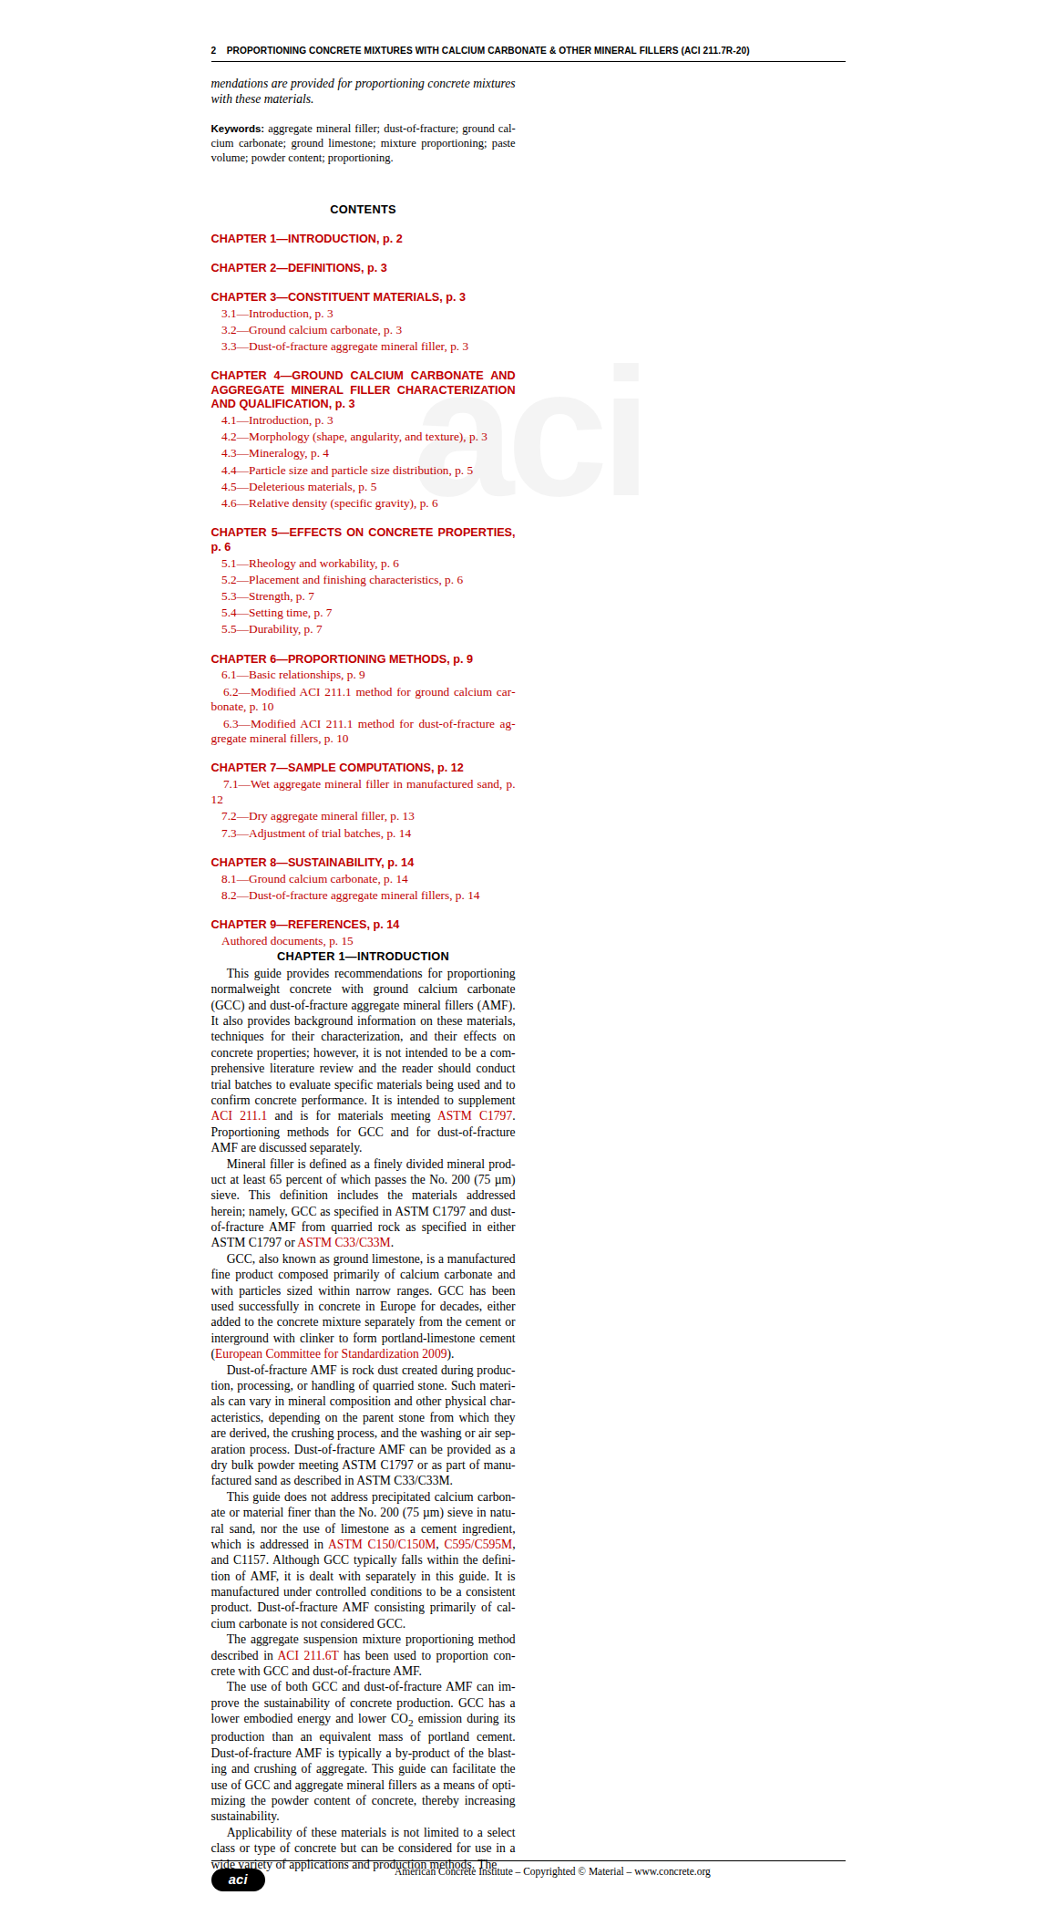aci
2 PROPORTIONING CONCRETE MIXTURES WITH CALCIUM CARBONATE & OTHER MINERAL FILLERS (ACI 211.7R-20)
mendations are provided for proportioning concrete mixtures with these materials.
Keywords: aggregate mineral filler; dust-of-fracture; ground calcium carbonate; ground limestone; mixture proportioning; paste volume; powder content; proportioning.
CONTENTS
CHAPTER 1—INTRODUCTION, p. 2
CHAPTER 2—DEFINITIONS, p. 3
CHAPTER 3—CONSTITUENT MATERIALS, p. 3
3.1—Introduction, p. 3
3.2—Ground calcium carbonate, p. 3
3.3—Dust-of-fracture aggregate mineral filler, p. 3
CHAPTER 4—GROUND CALCIUM CARBONATE AND AGGREGATE MINERAL FILLER CHARACTERIZATION AND QUALIFICATION, p. 3
4.1—Introduction, p. 3
4.2—Morphology (shape, angularity, and texture), p. 3
4.3—Mineralogy, p. 4
4.4—Particle size and particle size distribution, p. 5
4.5—Deleterious materials, p. 5
4.6—Relative density (specific gravity), p. 6
CHAPTER 5—EFFECTS ON CONCRETE PROPERTIES, p. 6
5.1—Rheology and workability, p. 6
5.2—Placement and finishing characteristics, p. 6
5.3—Strength, p. 7
5.4—Setting time, p. 7
5.5—Durability, p. 7
CHAPTER 6—PROPORTIONING METHODS, p. 9
6.1—Basic relationships, p. 9
6.2—Modified ACI 211.1 method for ground calcium carbonate, p. 10
6.3—Modified ACI 211.1 method for dust-of-fracture aggregate mineral fillers, p. 10
CHAPTER 7—SAMPLE COMPUTATIONS, p. 12
7.1—Wet aggregate mineral filler in manufactured sand, p. 12
7.2—Dry aggregate mineral filler, p. 13
7.3—Adjustment of trial batches, p. 14
CHAPTER 8—SUSTAINABILITY, p. 14
8.1—Ground calcium carbonate, p. 14
8.2—Dust-of-fracture aggregate mineral fillers, p. 14
CHAPTER 9—REFERENCES, p. 14
Authored documents, p. 15
CHAPTER 1—INTRODUCTION
This guide provides recommendations for proportioning normalweight concrete with ground calcium carbonate (GCC) and dust-of-fracture aggregate mineral fillers (AMF). It also provides background information on these materials, techniques for their characterization, and their effects on concrete properties; however, it is not intended to be a comprehensive literature review and the reader should conduct trial batches to evaluate specific materials being used and to confirm concrete performance. It is intended to supplement ACI 211.1 and is for materials meeting ASTM C1797. Proportioning methods for GCC and for dust-of-fracture AMF are discussed separately.
Mineral filler is defined as a finely divided mineral product at least 65 percent of which passes the No. 200 (75 µm) sieve. This definition includes the materials addressed herein; namely, GCC as specified in ASTM C1797 and dust-of-fracture AMF from quarried rock as specified in either ASTM C1797 or ASTM C33/C33M.
GCC, also known as ground limestone, is a manufactured fine product composed primarily of calcium carbonate and with particles sized within narrow ranges. GCC has been used successfully in concrete in Europe for decades, either added to the concrete mixture separately from the cement or interground with clinker to form portland-limestone cement (European Committee for Standardization 2009).
Dust-of-fracture AMF is rock dust created during production, processing, or handling of quarried stone. Such materials can vary in mineral composition and other physical characteristics, depending on the parent stone from which they are derived, the crushing process, and the washing or air separation process. Dust-of-fracture AMF can be provided as a dry bulk powder meeting ASTM C1797 or as part of manufactured sand as described in ASTM C33/C33M.
This guide does not address precipitated calcium carbonate or material finer than the No. 200 (75 µm) sieve in natural sand, nor the use of limestone as a cement ingredient, which is addressed in ASTM C150/C150M, C595/C595M, and C1157. Although GCC typically falls within the definition of AMF, it is dealt with separately in this guide. It is manufactured under controlled conditions to be a consistent product. Dust-of-fracture AMF consisting primarily of calcium carbonate is not considered GCC.
The aggregate suspension mixture proportioning method described in ACI 211.6T has been used to proportion concrete with GCC and dust-of-fracture AMF.
The use of both GCC and dust-of-fracture AMF can improve the sustainability of concrete production. GCC has a lower embodied energy and lower CO2 emission during its production than an equivalent mass of portland cement. Dust-of-fracture AMF is typically a by-product of the blasting and crushing of aggregate. This guide can facilitate the use of GCC and aggregate mineral fillers as a means of optimizing the powder content of concrete, thereby increasing sustainability.
Applicability of these materials is not limited to a select class or type of concrete but can be considered for use in a wide variety of applications and production methods. The
American Concrete Institute – Copyrighted © Material – www.concrete.org
aci